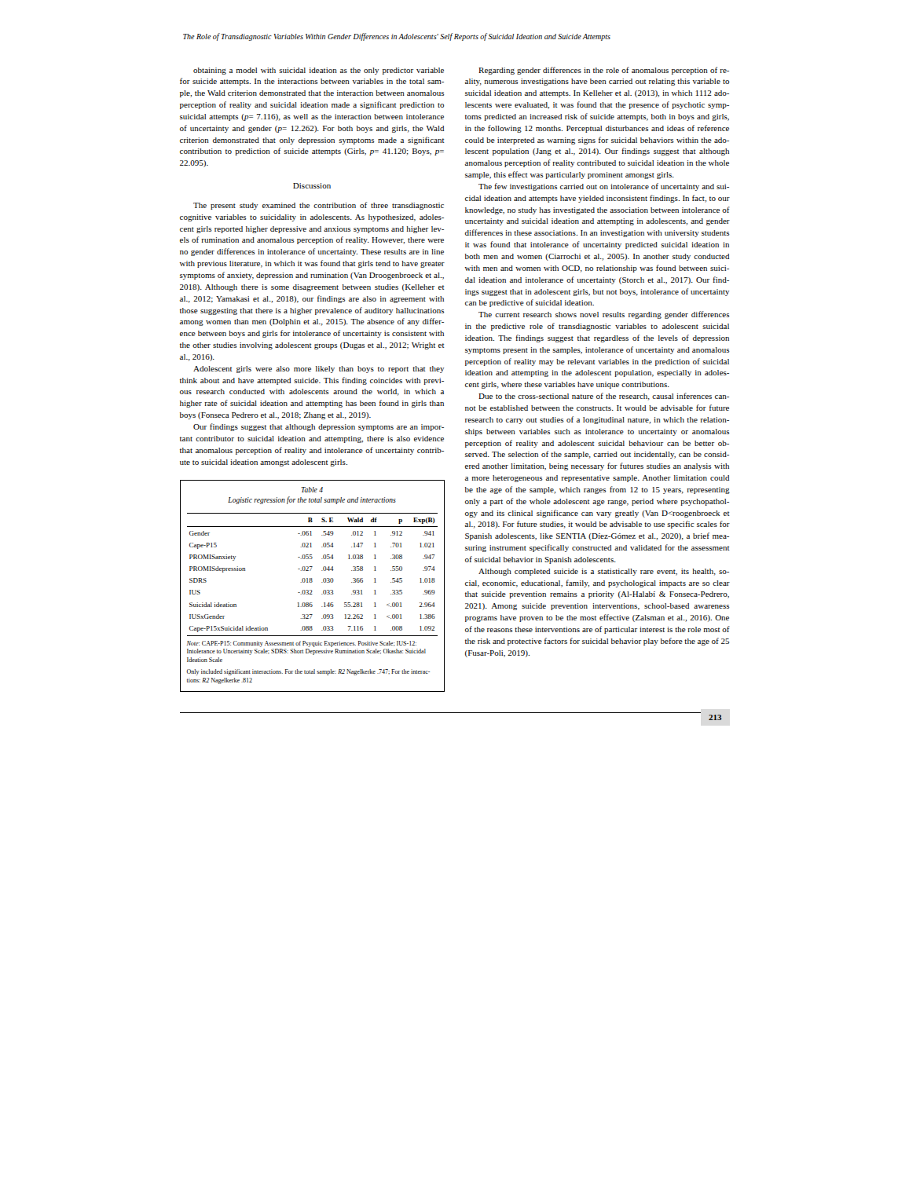The Role of Transdiagnostic Variables Within Gender Differences in Adolescents' Self Reports of Suicidal Ideation and Suicide Attempts
obtaining a model with suicidal ideation as the only predictor variable for suicide attempts. In the interactions between variables in the total sample, the Wald criterion demonstrated that the interaction between anomalous perception of reality and suicidal ideation made a significant prediction to suicidal attempts (p= 7.116), as well as the interaction between intolerance of uncertainty and gender (p= 12.262). For both boys and girls, the Wald criterion demonstrated that only depression symptoms made a significant contribution to prediction of suicide attempts (Girls, p= 41.120; Boys, p= 22.095).
Discussion
The present study examined the contribution of three transdiagnostic cognitive variables to suicidality in adolescents. As hypothesized, adolescent girls reported higher depressive and anxious symptoms and higher levels of rumination and anomalous perception of reality. However, there were no gender differences in intolerance of uncertainty. These results are in line with previous literature, in which it was found that girls tend to have greater symptoms of anxiety, depression and rumination (Van Droogenbroeck et al., 2018). Although there is some disagreement between studies (Kelleher et al., 2012; Yamakasi et al., 2018), our findings are also in agreement with those suggesting that there is a higher prevalence of auditory hallucinations among women than men (Dolphin et al., 2015). The absence of any difference between boys and girls for intolerance of uncertainty is consistent with the other studies involving adolescent groups (Dugas et al., 2012; Wright et al., 2016).
Adolescent girls were also more likely than boys to report that they think about and have attempted suicide. This finding coincides with previous research conducted with adolescents around the world, in which a higher rate of suicidal ideation and attempting has been found in girls than boys (Fonseca Pedrero et al., 2018; Zhang et al., 2019).
Our findings suggest that although depression symptoms are an important contributor to suicidal ideation and attempting, there is also evidence that anomalous perception of reality and intolerance of uncertainty contribute to suicidal ideation amongst adolescent girls.
Table 4
Logistic regression for the total sample and interactions
| | B | S. E | Wald | df | p | Exp(B) |
| --- | --- | --- | --- | --- | --- | --- |
| Gender | -.061 | .549 | .012 | 1 | .912 | .941 |
| Cape-P15 | .021 | .054 | .147 | 1 | .701 | 1.021 |
| PROMISanxiety | -.055 | .054 | 1.038 | 1 | .308 | .947 |
| PROMISdepression | -.027 | .044 | .358 | 1 | .550 | .974 |
| SDRS | .018 | .030 | .366 | 1 | .545 | 1.018 |
| IUS | -.032 | .033 | .931 | 1 | .335 | .969 |
| Suicidal ideation | 1.086 | .146 | 55.281 | 1 | <.001 | 2.964 |
| IUSxGender | .327 | .093 | 12.262 | 1 | <.001 | 1.386 |
| Cape-P15xSuicidal ideation | .088 | .033 | 7.116 | 1 | .008 | 1.092 |
Note: CAPE-P15: Community Assessment of Psyquic Experiences. Positive Scale; IUS-12: Intolerance to Uncertainty Scale; SDRS: Short Depressive Rumination Scale; Okasha: Suicidal Ideation Scale
Only included significant interactions. For the total sample: R2 Nagelkerke .747; For the interactions: R2 Nagelkerke .812
Regarding gender differences in the role of anomalous perception of reality, numerous investigations have been carried out relating this variable to suicidal ideation and attempts. In Kelleher et al. (2013), in which 1112 adolescents were evaluated, it was found that the presence of psychotic symptoms predicted an increased risk of suicide attempts, both in boys and girls, in the following 12 months. Perceptual disturbances and ideas of reference could be interpreted as warning signs for suicidal behaviors within the adolescent population (Jang et al., 2014). Our findings suggest that although anomalous perception of reality contributed to suicidal ideation in the whole sample, this effect was particularly prominent amongst girls.
The few investigations carried out on intolerance of uncertainty and suicidal ideation and attempts have yielded inconsistent findings. In fact, to our knowledge, no study has investigated the association between intolerance of uncertainty and suicidal ideation and attempting in adolescents, and gender differences in these associations. In an investigation with university students it was found that intolerance of uncertainty predicted suicidal ideation in both men and women (Ciarrochi et al., 2005). In another study conducted with men and women with OCD, no relationship was found between suicidal ideation and intolerance of uncertainty (Storch et al., 2017). Our findings suggest that in adolescent girls, but not boys, intolerance of uncertainty can be predictive of suicidal ideation.
The current research shows novel results regarding gender differences in the predictive role of transdiagnostic variables to adolescent suicidal ideation. The findings suggest that regardless of the levels of depression symptoms present in the samples, intolerance of uncertainty and anomalous perception of reality may be relevant variables in the prediction of suicidal ideation and attempting in the adolescent population, especially in adolescent girls, where these variables have unique contributions.
Due to the cross-sectional nature of the research, causal inferences cannot be established between the constructs. It would be advisable for future research to carry out studies of a longitudinal nature, in which the relationships between variables such as intolerance to uncertainty or anomalous perception of reality and adolescent suicidal behaviour can be better observed. The selection of the sample, carried out incidentally, can be considered another limitation, being necessary for futures studies an analysis with a more heterogeneous and representative sample. Another limitation could be the age of the sample, which ranges from 12 to 15 years, representing only a part of the whole adolescent age range, period where psychopathology and its clinical significance can vary greatly (Van D<roogenbroeck et al., 2018). For future studies, it would be advisable to use specific scales for Spanish adolescents, like SENTIA (Díez-Gómez et al., 2020), a brief measuring instrument specifically constructed and validated for the assessment of suicidal behavior in Spanish adolescents.
Although completed suicide is a statistically rare event, its health, social, economic, educational, family, and psychological impacts are so clear that suicide prevention remains a priority (Al-Halabí & Fonseca-Pedrero, 2021). Among suicide prevention interventions, school-based awareness programs have proven to be the most effective (Zalsman et al., 2016). One of the reasons these interventions are of particular interest is the role most of the risk and protective factors for suicidal behavior play before the age of 25 (Fusar-Poli, 2019).
213